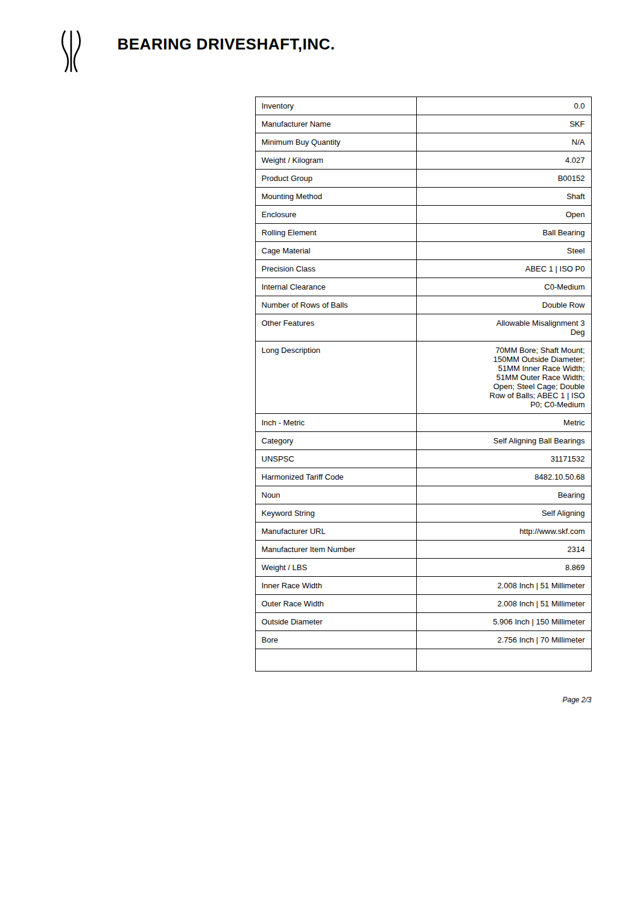BEARING DRIVESHAFT,INC.
| Inventory | 0.0 |
| Manufacturer Name | SKF |
| Minimum Buy Quantity | N/A |
| Weight / Kilogram | 4.027 |
| Product Group | B00152 |
| Mounting Method | Shaft |
| Enclosure | Open |
| Rolling Element | Ball Bearing |
| Cage Material | Steel |
| Precision Class | ABEC 1 / ISO P0 |
| Internal Clearance | C0-Medium |
| Number of Rows of Balls | Double Row |
| Other Features | Allowable Misalignment 3 Deg |
| Long Description | 70MM Bore; Shaft Mount; 150MM Outside Diameter; 51MM Inner Race Width; 51MM Outer Race Width; Open; Steel Cage; Double Row of Balls; ABEC 1 / ISO P0; C0-Medium |
| Inch - Metric | Metric |
| Category | Self Aligning Ball Bearings |
| UNSPSC | 31171532 |
| Harmonized Tariff Code | 8482.10.50.68 |
| Noun | Bearing |
| Keyword String | Self Aligning |
| Manufacturer URL | http://www.skf.com |
| Manufacturer Item Number | 2314 |
| Weight / LBS | 8.869 |
| Inner Race Width | 2.008 Inch / 51 Millimeter |
| Outer Race Width | 2.008 Inch / 51 Millimeter |
| Outside Diameter | 5.906 Inch / 150 Millimeter |
| Bore | 2.756 Inch / 70 Millimeter |
Page 2/3